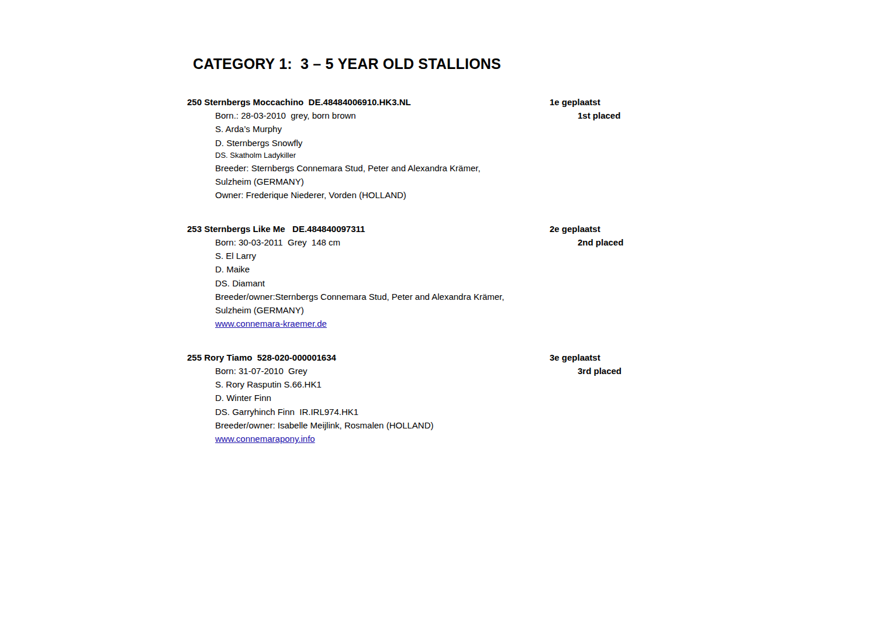CATEGORY 1: 3 – 5 YEAR OLD STALLIONS
250 Sternbergs Moccachino DE.48484006910.HK3.NL
1e geplaatst
Born.: 28-03-2010 grey, born brown
1st placed
S. Arda’s Murphy
D. Sternbergs Snowfly
DS. Skatholm Ladykiller
Breeder: Sternbergs Connemara Stud, Peter and Alexandra Krämer,
Sulzheim (GERMANY)
Owner: Frederique Niederer, Vorden (HOLLAND)
253 Sternbergs Like Me DE.484840097311
2e geplaatst
Born: 30-03-2011 Grey 148 cm
2nd placed
S. El Larry
D. Maike
DS. Diamant
Breeder/owner:Sternbergs Connemara Stud, Peter and Alexandra Krämer,
Sulzheim (GERMANY)
www.connemara-kraemer.de
255 Rory Tiamo 528-020-000001634
3e geplaatst
Born: 31-07-2010 Grey
3rd placed
S. Rory Rasputin S.66.HK1
D. Winter Finn
DS. Garryhinch Finn IR.IRL974.HK1
Breeder/owner: Isabelle Meijlink, Rosmalen (HOLLAND)
www.connemarapony.info